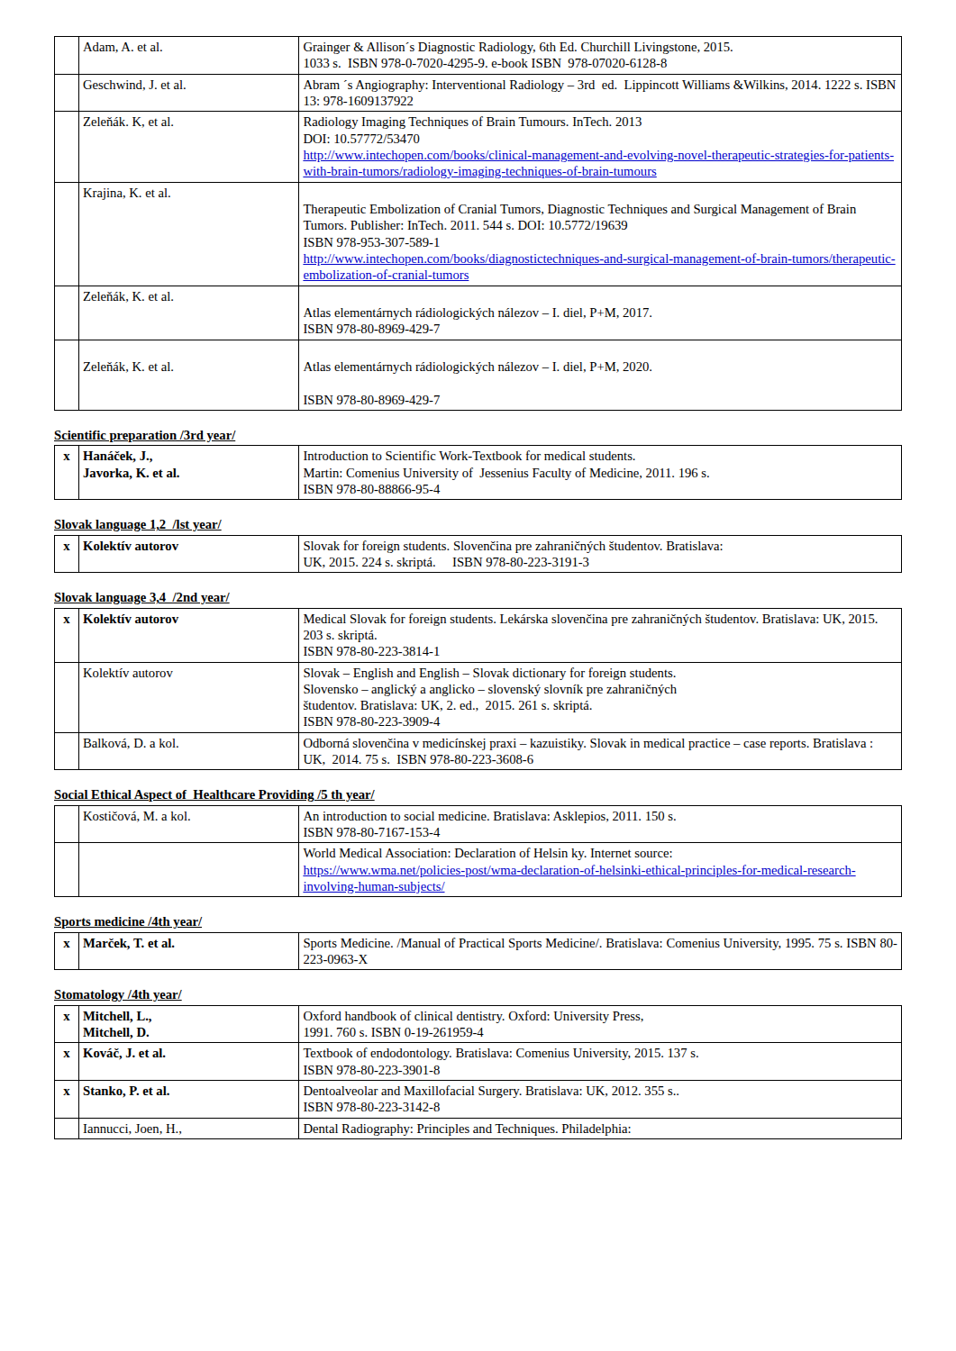| | Adam, A. et al. | Grainger & Allison´s Diagnostic Radiology, 6th Ed. Churchill Livingstone, 2015. 1033 s. ISBN 978-0-7020-4295-9. e-book ISBN 978-07020-6128-8 |
| | Geschwind, J. et al. | Abram ´s Angiography: Interventional Radiology – 3rd ed. Lippincott Williams &Wilkins, 2014. 1222 s. ISBN 13: 978-1609137922 |
| | Zeleňák. K, et al. | Radiology Imaging Techniques of Brain Tumours. InTech. 2013 DOI: 10.57772/53470 http://www.intechopen.com/books/clinical-management-and-evolving-novel-therapeutic-strategies-for-patients-with-brain-tumors/radiology-imaging-techniques-of-brain-tumours |
| | Krajina, K. et al. | Therapeutic Embolization of Cranial Tumors, Diagnostic Techniques and Surgical Management of Brain Tumors. Publisher: InTech. 2011. 544 s. DOI: 10.5772/19639 ISBN 978-953-307-589-1 http://www.intechopen.com/books/diagnostictechniques-and-surgical-management-of-brain-tumors/therapeutic-embolization-of-cranial-tumors |
| | Zeleňák, K. et al. | Atlas elementárnych rádiologických nálezov – I. diel, P+M, 2017. ISBN 978-80-8969-429-7 |
| | Zeleňák, K. et al. | Atlas elementárnych rádiologických nálezov – I. diel, P+M, 2020. ISBN 978-80-8969-429-7 |
Scientific preparation /3rd year/
| x | Hanáček, J., Javorka, K. et al. | Introduction to Scientific Work-Textbook for medical students. Martin: Comenius University of Jessenius Faculty of Medicine, 2011. 196 s. ISBN 978-80-88866-95-4 |
Slovak language 1,2 /lst year/
| x | Kolektív autorov | Slovak for foreign students. Slovenčina pre zahraničných študentov. Bratislava: UK, 2015. 224 s. skriptá. ISBN 978-80-223-3191-3 |
Slovak language 3,4 /2nd year/
| x | Kolektív autorov | Medical Slovak for foreign students. Lekárska slovenčina pre zahraničných študentov. Bratislava: UK, 2015. 203 s. skriptá. ISBN 978-80-223-3814-1 |
| | Kolektív autorov | Slovak – English and English – Slovak dictionary for foreign students. Slovensko – anglický a anglicko – slovenský slovník pre zahraničných študentov. Bratislava: UK, 2. ed., 2015. 261 s. skriptá. ISBN 978-80-223-3909-4 |
| | Balková, D. a kol. | Odborná slovenčina v medicínskej praxi – kazuistiky. Slovak in medical practice – case reports. Bratislava : UK, 2014. 75 s. ISBN 978-80-223-3608-6 |
Social Ethical Aspect of Healthcare Providing /5 th year/
| | Kostičová, M. a kol. | An introduction to social medicine. Bratislava: Asklepios, 2011. 150 s. ISBN 978-80-7167-153-4 |
| | | World Medical Association: Declaration of Helsin ky. Internet source: https://www.wma.net/policies-post/wma-declaration-of-helsinki-ethical-principles-for-medical-research-involving-human-subjects/ |
Sports medicine /4th year/
| x | Marček, T. et al. | Sports Medicine. /Manual of Practical Sports Medicine/. Bratislava: Comenius University, 1995. 75 s. ISBN 80-223-0963-X |
Stomatology /4th year/
| x | Mitchell, L., Mitchell, D. | Oxford handbook of clinical dentistry. Oxford: University Press, 1991. 760 s. ISBN 0-19-261959-4 |
| x | Kováč, J. et al. | Textbook of endodontology. Bratislava: Comenius University, 2015. 137 s. ISBN 978-80-223-3901-8 |
| x | Stanko, P. et al. | Dentoalveolar and Maxillofacial Surgery. Bratislava: UK, 2012. 355 s.. ISBN 978-80-223-3142-8 |
| | Iannucci, Joen, H., | Dental Radiography: Principles and Techniques. Philadelphia: |